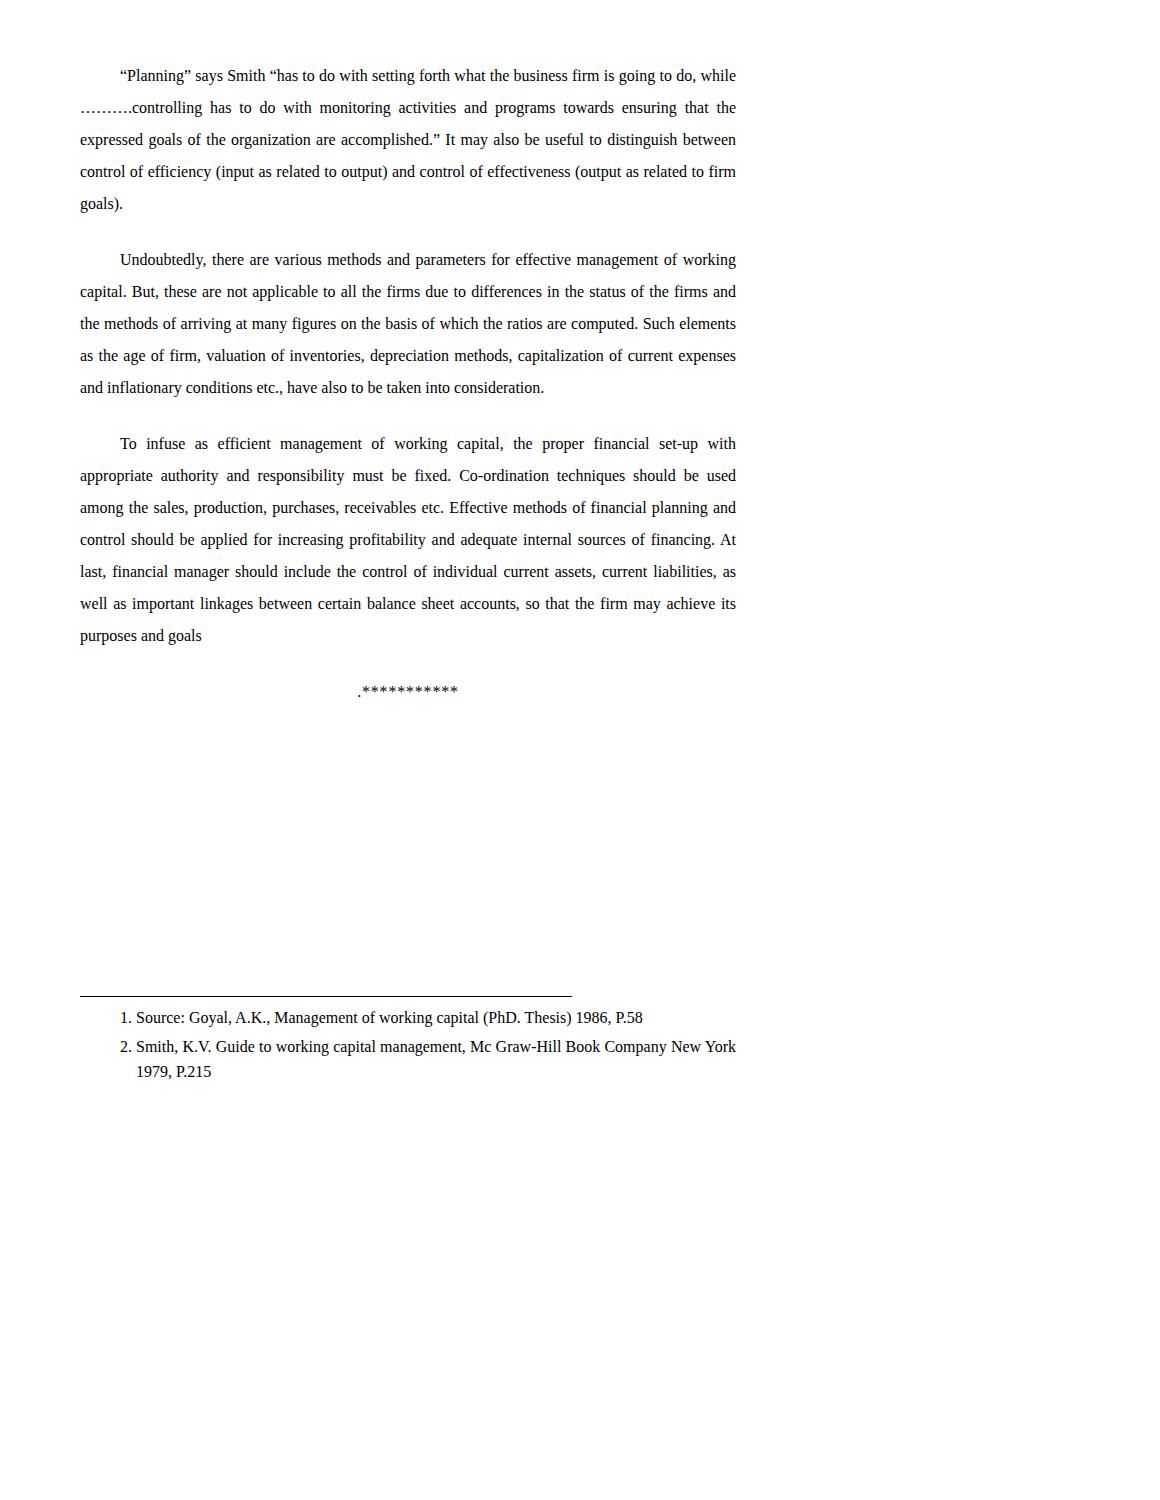“Planning” says Smith “has to do with setting forth what the business firm is going to do, while ……….controlling has to do with monitoring activities and programs towards ensuring that the expressed goals of the organization are accomplished.” It may also be useful to distinguish between control of efficiency (input as related to output) and control of effectiveness (output as related to firm goals).
Undoubtedly, there are various methods and parameters for effective management of working capital. But, these are not applicable to all the firms due to differences in the status of the firms and the methods of arriving at many figures on the basis of which the ratios are computed. Such elements as the age of firm, valuation of inventories, depreciation methods, capitalization of current expenses and inflationary conditions etc., have also to be taken into consideration.
To infuse as efficient management of working capital, the proper financial set-up with appropriate authority and responsibility must be fixed. Co-ordination techniques should be used among the sales, production, purchases, receivables etc. Effective methods of financial planning and control should be applied for increasing profitability and adequate internal sources of financing. At last, financial manager should include the control of individual current assets, current liabilities, as well as important linkages between certain balance sheet accounts, so that the firm may achieve its purposes and goals
.***********
Source: Goyal, A.K., Management of working capital (PhD. Thesis) 1986, P.58
Smith, K.V. Guide to working capital management, Mc Graw-Hill Book Company New York 1979, P.215